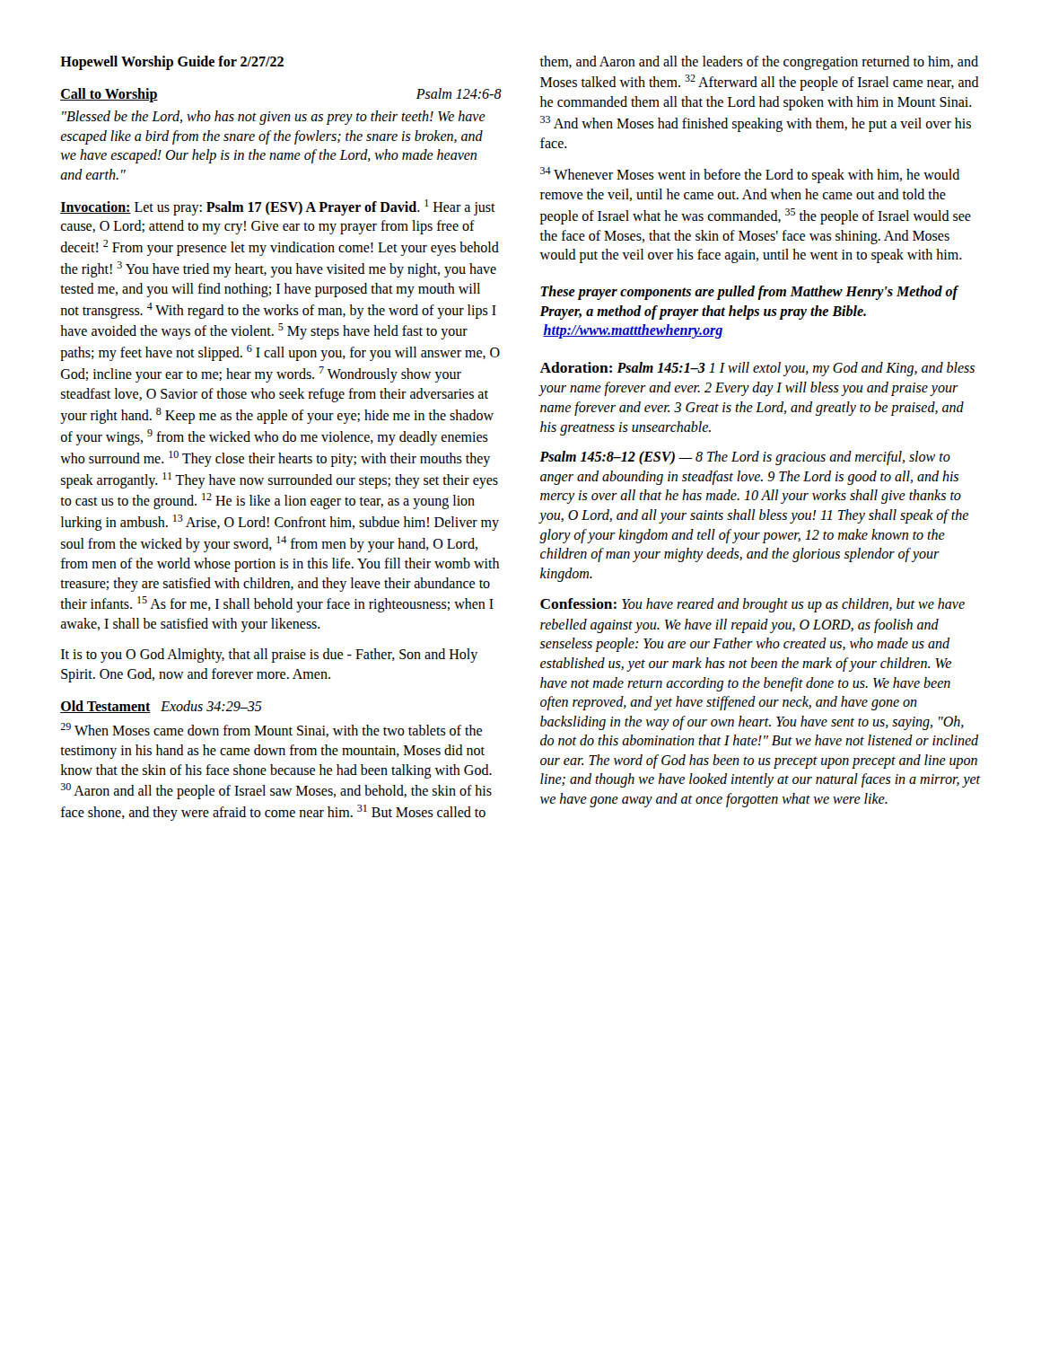Hopewell Worship Guide for 2/27/22
Call to Worship
Psalm 124:6-8
"Blessed be the Lord, who has not given us as prey to their teeth! We have escaped like a bird from the snare of the fowlers; the snare is broken, and we have escaped! Our help is in the name of the Lord, who made heaven and earth."
Invocation: Let us pray: Psalm 17 (ESV) A Prayer of David. 1 Hear a just cause, O Lord; attend to my cry! Give ear to my prayer from lips free of deceit! 2 From your presence let my vindication come! Let your eyes behold the right! 3 You have tried my heart, you have visited me by night, you have tested me, and you will find nothing; I have purposed that my mouth will not transgress. 4 With regard to the works of man, by the word of your lips I have avoided the ways of the violent. 5 My steps have held fast to your paths; my feet have not slipped. 6 I call upon you, for you will answer me, O God; incline your ear to me; hear my words. 7 Wondrously show your steadfast love, O Savior of those who seek refuge from their adversaries at your right hand. 8 Keep me as the apple of your eye; hide me in the shadow of your wings, 9 from the wicked who do me violence, my deadly enemies who surround me. 10 They close their hearts to pity; with their mouths they speak arrogantly. 11 They have now surrounded our steps; they set their eyes to cast us to the ground. 12 He is like a lion eager to tear, as a young lion lurking in ambush. 13 Arise, O Lord! Confront him, subdue him! Deliver my soul from the wicked by your sword, 14 from men by your hand, O Lord, from men of the world whose portion is in this life. You fill their womb with treasure; they are satisfied with children, and they leave their abundance to their infants. 15 As for me, I shall behold your face in righteousness; when I awake, I shall be satisfied with your likeness.
It is to you O God Almighty, that all praise is due - Father, Son and Holy Spirit. One God, now and forever more. Amen.
Old Testament
Exodus 34:29–35
29 When Moses came down from Mount Sinai, with the two tablets of the testimony in his hand as he came down from the mountain, Moses did not know that the skin of his face shone because he had been talking with God. 30 Aaron and all the people of Israel saw Moses, and behold, the skin of his face shone, and they were afraid to come near him. 31 But Moses called to them, and Aaron and all the leaders of the congregation returned to him, and Moses talked with them. 32 Afterward all the people of Israel came near, and he commanded them all that the Lord had spoken with him in Mount Sinai. 33 And when Moses had finished speaking with them, he put a veil over his face.
34 Whenever Moses went in before the Lord to speak with him, he would remove the veil, until he came out. And when he came out and told the people of Israel what he was commanded, 35 the people of Israel would see the face of Moses, that the skin of Moses' face was shining. And Moses would put the veil over his face again, until he went in to speak with him.
These prayer components are pulled from Matthew Henry's Method of Prayer, a method of prayer that helps us pray the Bible. http://www.mattthewhenry.org
Adoration: Psalm 145:1–3 1 I will extol you, my God and King, and bless your name forever and ever. 2 Every day I will bless you and praise your name forever and ever. 3 Great is the Lord, and greatly to be praised, and his greatness is unsearchable.
Psalm 145:8–12 (ESV) — 8 The Lord is gracious and merciful, slow to anger and abounding in steadfast love. 9 The Lord is good to all, and his mercy is over all that he has made. 10 All your works shall give thanks to you, O Lord, and all your saints shall bless you! 11 They shall speak of the glory of your kingdom and tell of your power, 12 to make known to the children of man your mighty deeds, and the glorious splendor of your kingdom.
Confession: You have reared and brought us up as children, but we have rebelled against you. We have ill repaid you, O LORD, as foolish and senseless people: You are our Father who created us, who made us and established us, yet our mark has not been the mark of your children. We have not made return according to the benefit done to us. We have been often reproved, and yet have stiffened our neck, and have gone on backsliding in the way of our own heart. You have sent to us, saying, "Oh, do not do this abomination that I hate!" But we have not listened or inclined our ear. The word of God has been to us precept upon precept and line upon line; and though we have looked intently at our natural faces in a mirror, yet we have gone away and at once forgotten what we were like.